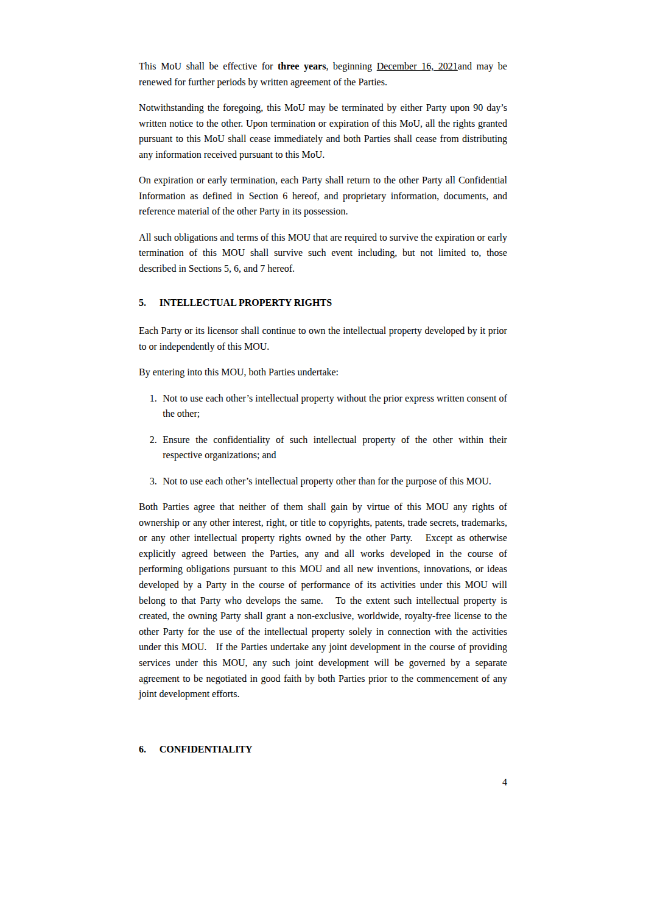This MoU shall be effective for three years, beginning December 16, 2021and may be renewed for further periods by written agreement of the Parties.
Notwithstanding the foregoing, this MoU may be terminated by either Party upon 90 day’s written notice to the other. Upon termination or expiration of this MoU, all the rights granted pursuant to this MoU shall cease immediately and both Parties shall cease from distributing any information received pursuant to this MoU.
On expiration or early termination, each Party shall return to the other Party all Confidential Information as defined in Section 6 hereof, and proprietary information, documents, and reference material of the other Party in its possession.
All such obligations and terms of this MOU that are required to survive the expiration or early termination of this MOU shall survive such event including, but not limited to, those described in Sections 5, 6, and 7 hereof.
5. Intellectual Property Rights
Each Party or its licensor shall continue to own the intellectual property developed by it prior to or independently of this MOU.
By entering into this MOU, both Parties undertake:
Not to use each other’s intellectual property without the prior express written consent of the other;
Ensure the confidentiality of such intellectual property of the other within their respective organizations; and
Not to use each other’s intellectual property other than for the purpose of this MOU.
Both Parties agree that neither of them shall gain by virtue of this MOU any rights of ownership or any other interest, right, or title to copyrights, patents, trade secrets, trademarks, or any other intellectual property rights owned by the other Party. Except as otherwise explicitly agreed between the Parties, any and all works developed in the course of performing obligations pursuant to this MOU and all new inventions, innovations, or ideas developed by a Party in the course of performance of its activities under this MOU will belong to that Party who develops the same. To the extent such intellectual property is created, the owning Party shall grant a non-exclusive, worldwide, royalty-free license to the other Party for the use of the intellectual property solely in connection with the activities under this MOU. If the Parties undertake any joint development in the course of providing services under this MOU, any such joint development will be governed by a separate agreement to be negotiated in good faith by both Parties prior to the commencement of any joint development efforts.
6. Confidentiality
4